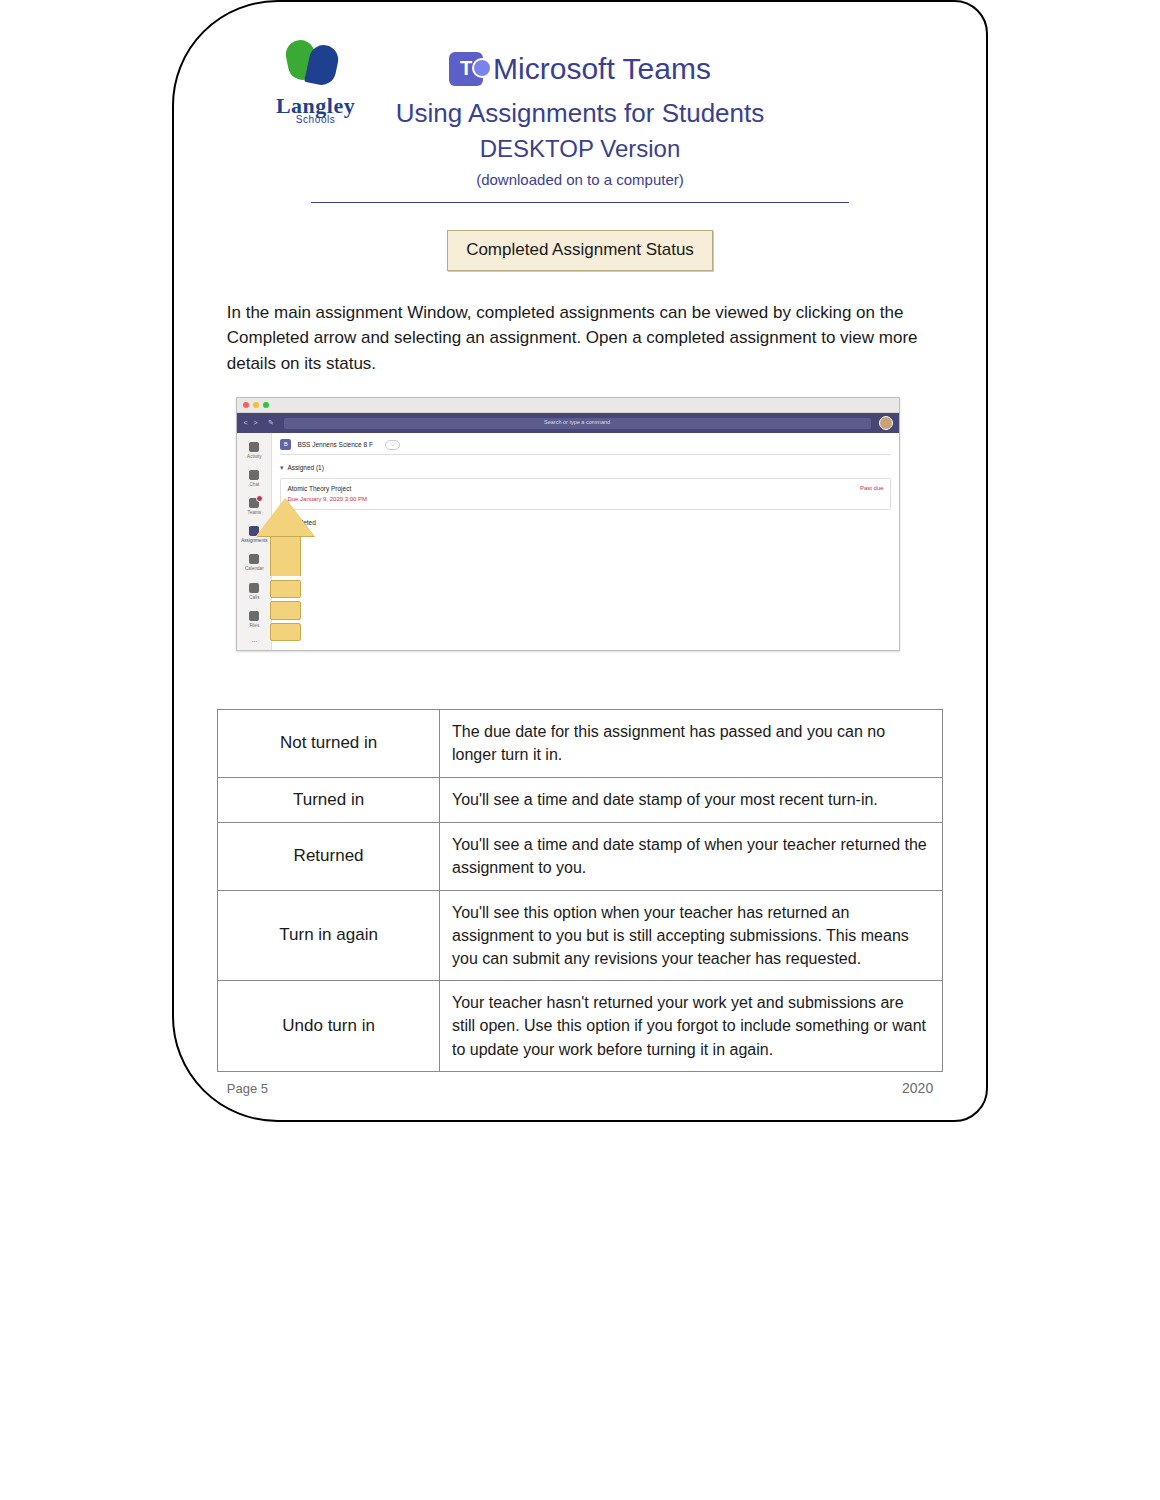Langley
Schools
Microsoft Teams
Using Assignments for Students
DESKTOP Version
(downloaded on to a computer)
Completed Assignment Status
In the main assignment Window, completed assignments can be viewed by clicking on the Completed arrow and selecting an assignment. Open a completed assignment to view more details on its status.
< > ✎ Search or type a command
Activity
Chat
Teams
Assignments
Calendar
Calls
Files
⋯
B BSS Jennens Science 8 F ♡
▾Assigned (1)
Atomic Theory Project
Due January 9, 2020 3:00 PM
Past due
▸Completed
| Not turned in | The due date for this assignment has passed and you can no longer turn it in. |
| Turned in | You'll see a time and date stamp of your most recent turn-in. |
| Returned | You'll see a time and date stamp of when your teacher returned the assignment to you. |
| Turn in again | You'll see this option when your teacher has returned an assignment to you but is still accepting submissions. This means you can submit any revisions your teacher has requested. |
| Undo turn in | Your teacher hasn't returned your work yet and submissions are still open. Use this option if you forgot to include something or want to update your work before turning it in again. |
Page 5 2020